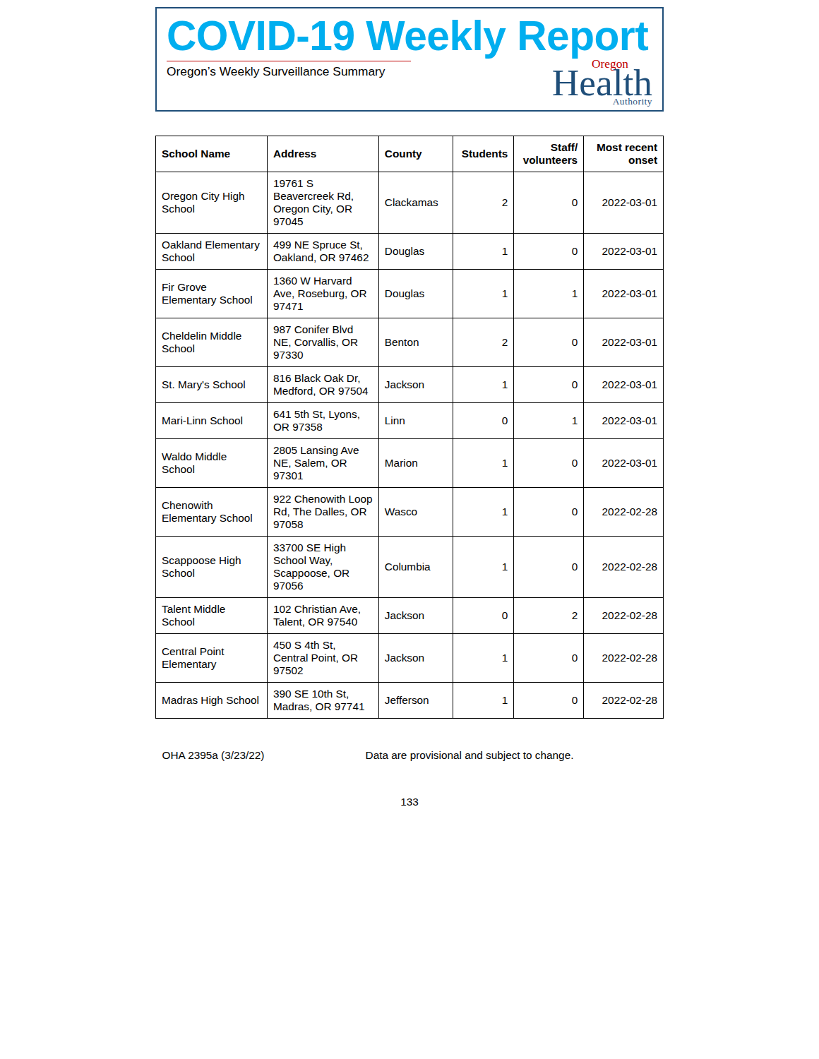COVID-19 Weekly Report
Oregon’s Weekly Surveillance Summary
Oregon Health Authority
| School Name | Address | County | Students | Staff/ volunteers | Most recent onset |
| --- | --- | --- | --- | --- | --- |
| Oregon City High School | 19761 S Beavercreek Rd, Oregon City, OR 97045 | Clackamas | 2 | 0 | 2022-03-01 |
| Oakland Elementary School | 499 NE Spruce St, Oakland, OR 97462 | Douglas | 1 | 0 | 2022-03-01 |
| Fir Grove Elementary School | 1360 W Harvard Ave, Roseburg, OR 97471 | Douglas | 1 | 1 | 2022-03-01 |
| Cheldelin Middle School | 987 Conifer Blvd NE, Corvallis, OR 97330 | Benton | 2 | 0 | 2022-03-01 |
| St. Mary's School | 816 Black Oak Dr, Medford, OR 97504 | Jackson | 1 | 0 | 2022-03-01 |
| Mari-Linn School | 641 5th St, Lyons, OR 97358 | Linn | 0 | 1 | 2022-03-01 |
| Waldo Middle School | 2805 Lansing Ave NE, Salem, OR 97301 | Marion | 1 | 0 | 2022-03-01 |
| Chenowith Elementary School | 922 Chenowith Loop Rd, The Dalles, OR 97058 | Wasco | 1 | 0 | 2022-02-28 |
| Scappoose High School | 33700 SE High School Way, Scappoose, OR 97056 | Columbia | 1 | 0 | 2022-02-28 |
| Talent Middle School | 102 Christian Ave, Talent, OR 97540 | Jackson | 0 | 2 | 2022-02-28 |
| Central Point Elementary | 450 S 4th St, Central Point, OR 97502 | Jackson | 1 | 0 | 2022-02-28 |
| Madras High School | 390 SE 10th St, Madras, OR 97741 | Jefferson | 1 | 0 | 2022-02-28 |
OHA 2395a (3/23/22) Data are provisional and subject to change.
133